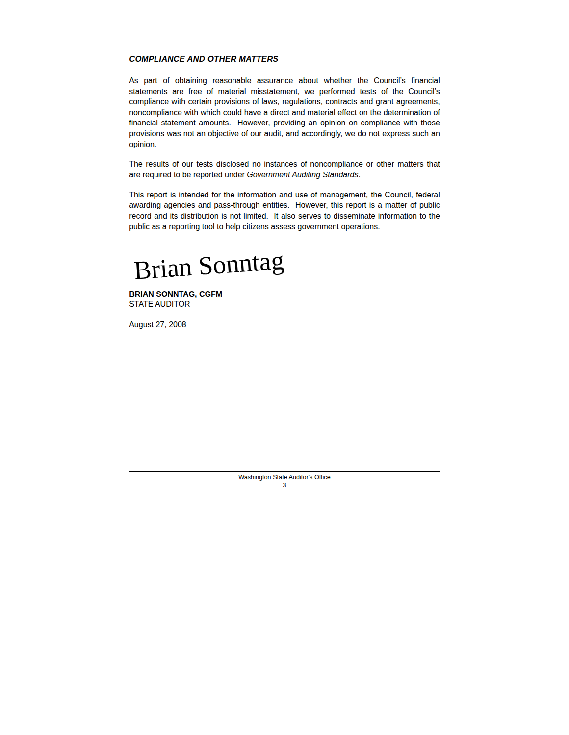COMPLIANCE AND OTHER MATTERS
As part of obtaining reasonable assurance about whether the Council’s financial statements are free of material misstatement, we performed tests of the Council’s compliance with certain provisions of laws, regulations, contracts and grant agreements, noncompliance with which could have a direct and material effect on the determination of financial statement amounts. However, providing an opinion on compliance with those provisions was not an objective of our audit, and accordingly, we do not express such an opinion.
The results of our tests disclosed no instances of noncompliance or other matters that are required to be reported under Government Auditing Standards.
This report is intended for the information and use of management, the Council, federal awarding agencies and pass-through entities. However, this report is a matter of public record and its distribution is not limited. It also serves to disseminate information to the public as a reporting tool to help citizens assess government operations.
Brian Sonntag
BRIAN SONNTAG, CGFM
STATE AUDITOR
August 27, 2008
Washington State Auditor's Office
3